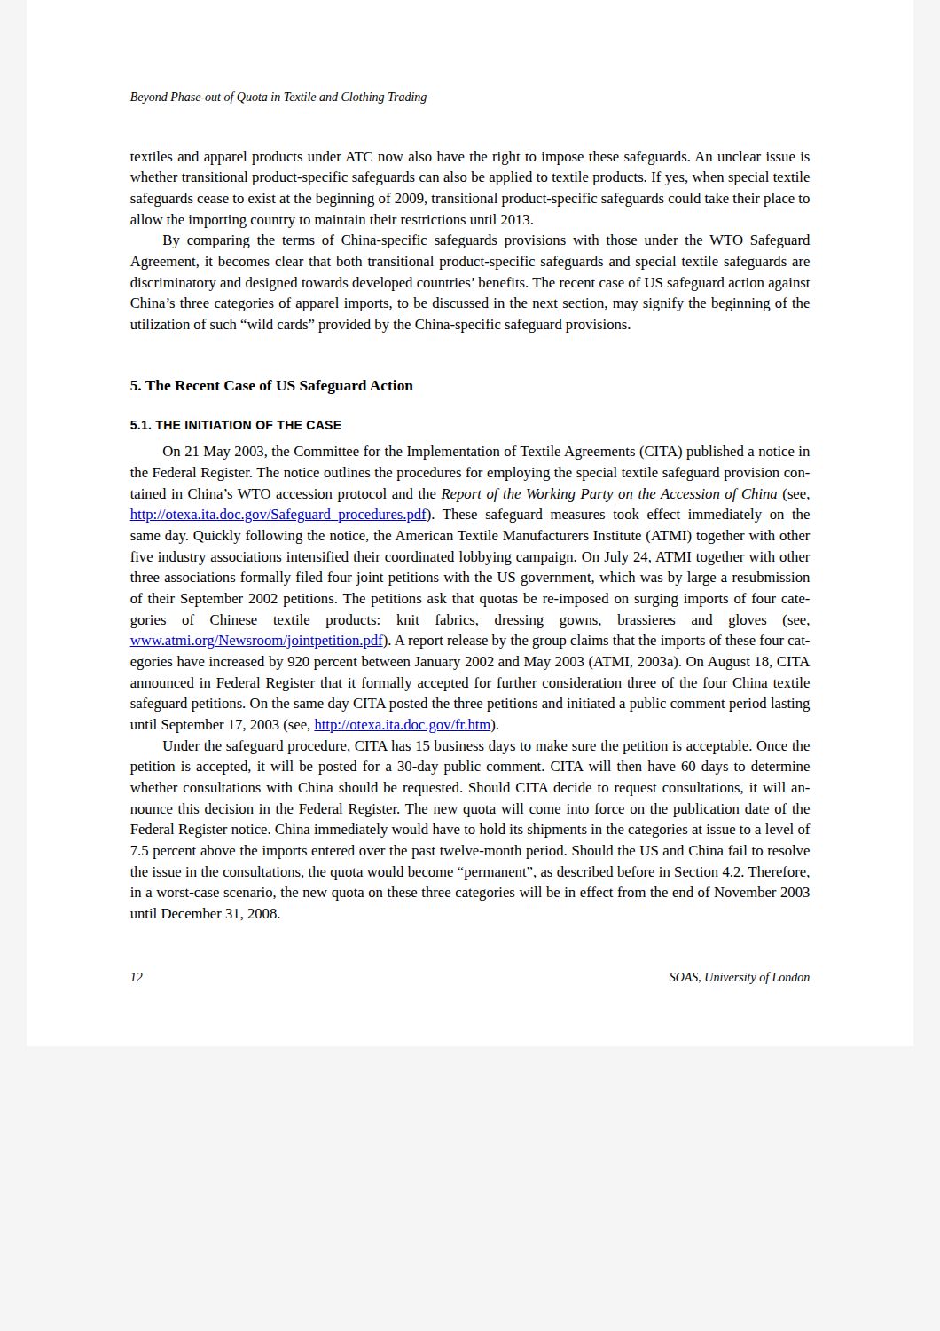Beyond Phase-out of Quota in Textile and Clothing Trading
textiles and apparel products under ATC now also have the right to impose these safeguards. An unclear issue is whether transitional product-specific safeguards can also be applied to textile products. If yes, when special textile safeguards cease to exist at the beginning of 2009, transitional product-specific safeguards could take their place to allow the importing country to maintain their restrictions until 2013.
By comparing the terms of China-specific safeguards provisions with those under the WTO Safeguard Agreement, it becomes clear that both transitional product-specific safeguards and special textile safeguards are discriminatory and designed towards developed countries’ benefits. The recent case of US safeguard action against China’s three categories of apparel imports, to be discussed in the next section, may signify the beginning of the utilization of such “wild cards” provided by the China-specific safeguard provisions.
5. The Recent Case of US Safeguard Action
5.1. THE INITIATION OF THE CASE
On 21 May 2003, the Committee for the Implementation of Textile Agreements (CITA) published a notice in the Federal Register. The notice outlines the procedures for employing the special textile safeguard provision contained in China’s WTO accession protocol and the Report of the Working Party on the Accession of China (see, http://otexa.ita.doc.gov/Safeguard_procedures.pdf). These safeguard measures took effect immediately on the same day. Quickly following the notice, the American Textile Manufacturers Institute (ATMI) together with other five industry associations intensified their coordinated lobbying campaign. On July 24, ATMI together with other three associations formally filed four joint petitions with the US government, which was by large a resubmission of their September 2002 petitions. The petitions ask that quotas be re-imposed on surging imports of four categories of Chinese textile products: knit fabrics, dressing gowns, brassieres and gloves (see, www.atmi.org/Newsroom/jointpetition.pdf). A report release by the group claims that the imports of these four categories have increased by 920 percent between January 2002 and May 2003 (ATMI, 2003a). On August 18, CITA announced in Federal Register that it formally accepted for further consideration three of the four China textile safeguard petitions. On the same day CITA posted the three petitions and initiated a public comment period lasting until September 17, 2003 (see, http://otexa.ita.doc.gov/fr.htm).
Under the safeguard procedure, CITA has 15 business days to make sure the petition is acceptable. Once the petition is accepted, it will be posted for a 30-day public comment. CITA will then have 60 days to determine whether consultations with China should be requested. Should CITA decide to request consultations, it will announce this decision in the Federal Register. The new quota will come into force on the publication date of the Federal Register notice. China immediately would have to hold its shipments in the categories at issue to a level of 7.5 percent above the imports entered over the past twelve-month period. Should the US and China fail to resolve the issue in the consultations, the quota would become “permanent”, as described before in Section 4.2. Therefore, in a worst-case scenario, the new quota on these three categories will be in effect from the end of November 2003 until December 31, 2008.
12 SOAS, University of London